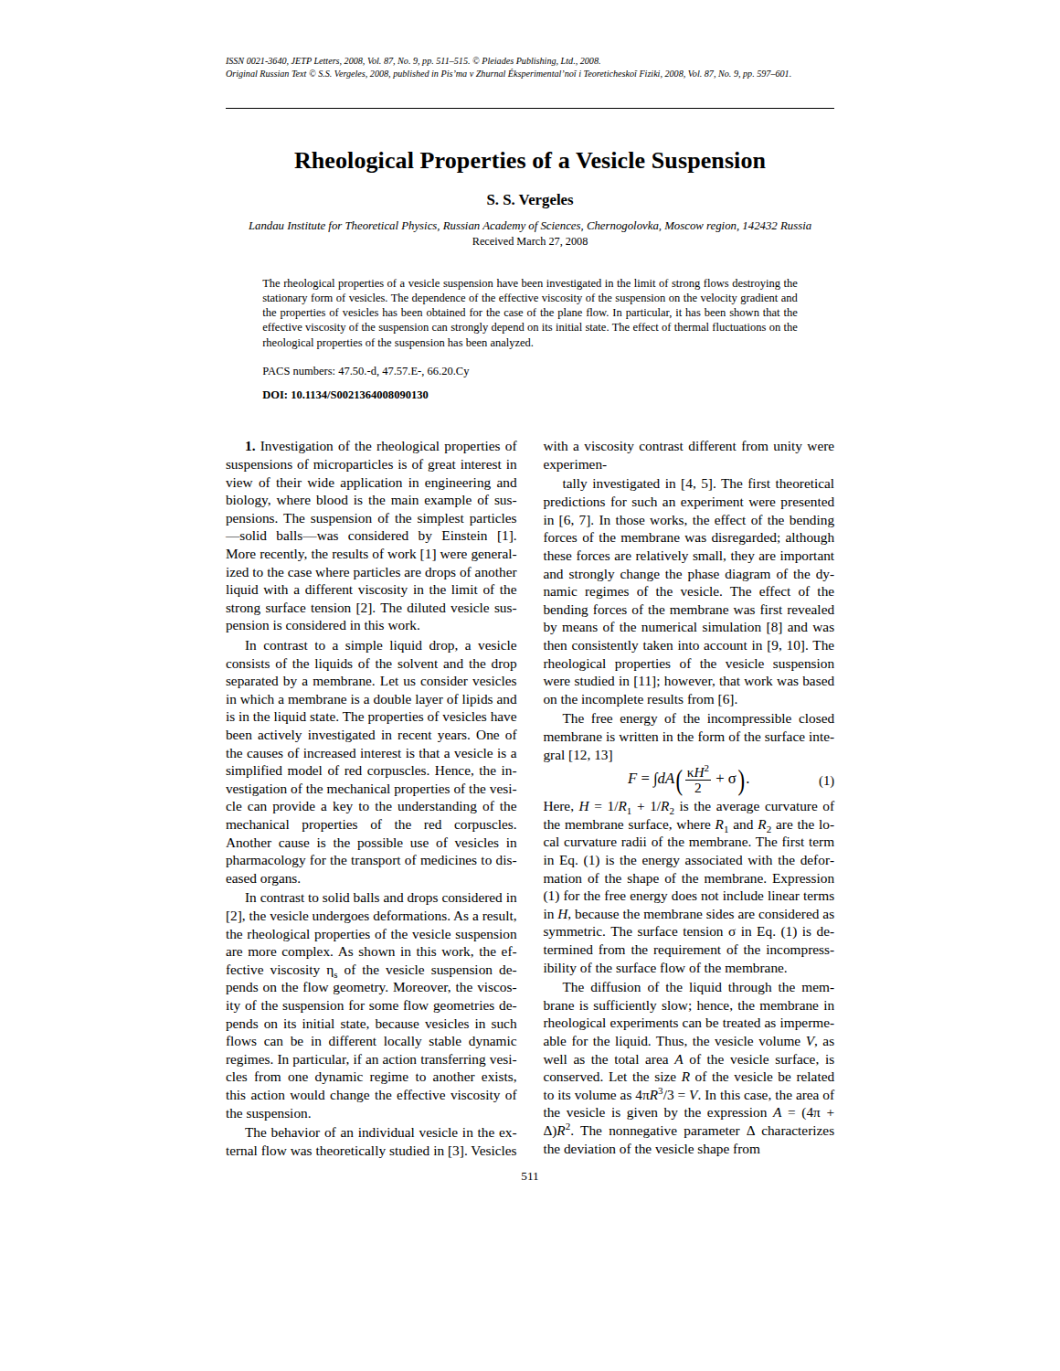ISSN 0021-3640, JETP Letters, 2008, Vol. 87, No. 9, pp. 511–515. © Pleiades Publishing, Ltd., 2008. Original Russian Text © S.S. Vergeles, 2008, published in Pis’ma v Zhurnal Éksperimental’noĭ i Teoreticheskoĭ Fiziki, 2008, Vol. 87, No. 9, pp. 597–601.
Rheological Properties of a Vesicle Suspension
S. S. Vergeles
Landau Institute for Theoretical Physics, Russian Academy of Sciences, Chernogolovka, Moscow region, 142432 Russia
Received March 27, 2008
The rheological properties of a vesicle suspension have been investigated in the limit of strong flows destroying the stationary form of vesicles. The dependence of the effective viscosity of the suspension on the velocity gradient and the properties of vesicles has been obtained for the case of the plane flow. In particular, it has been shown that the effective viscosity of the suspension can strongly depend on its initial state. The effect of thermal fluctuations on the rheological properties of the suspension has been analyzed.
PACS numbers: 47.50.-d, 47.57.E-, 66.20.Cy
DOI: 10.1134/S0021364008090130
1. Investigation of the rheological properties of suspensions of microparticles is of great interest in view of their wide application in engineering and biology, where blood is the main example of suspensions. The suspension of the simplest particles—solid balls—was considered by Einstein [1]. More recently, the results of work [1] were generalized to the case where particles are drops of another liquid with a different viscosity in the limit of the strong surface tension [2]. The diluted vesicle suspension is considered in this work.
In contrast to a simple liquid drop, a vesicle consists of the liquids of the solvent and the drop separated by a membrane. Let us consider vesicles in which a membrane is a double layer of lipids and is in the liquid state. The properties of vesicles have been actively investigated in recent years. One of the causes of increased interest is that a vesicle is a simplified model of red corpuscles. Hence, the investigation of the mechanical properties of the vesicle can provide a key to the understanding of the mechanical properties of the red corpuscles. Another cause is the possible use of vesicles in pharmacology for the transport of medicines to diseased organs.
In contrast to solid balls and drops considered in [2], the vesicle undergoes deformations. As a result, the rheological properties of the vesicle suspension are more complex. As shown in this work, the effective viscosity ηs of the vesicle suspension depends on the flow geometry. Moreover, the viscosity of the suspension for some flow geometries depends on its initial state, because vesicles in such flows can be in different locally stable dynamic regimes. In particular, if an action transferring vesicles from one dynamic regime to another exists, this action would change the effective viscosity of the suspension.
The behavior of an individual vesicle in the external flow was theoretically studied in [3]. Vesicles with a viscosity contrast different from unity were experimen-
tally investigated in [4, 5]. The first theoretical predictions for such an experiment were presented in [6, 7]. In those works, the effect of the bending forces of the membrane was disregarded; although these forces are relatively small, they are important and strongly change the phase diagram of the dynamic regimes of the vesicle. The effect of the bending forces of the membrane was first revealed by means of the numerical simulation [8] and was then consistently taken into account in [9, 10]. The rheological properties of the vesicle suspension were studied in [11]; however, that work was based on the incomplete results from [6].
The free energy of the incompressible closed membrane is written in the form of the surface integral [12, 13]
F = ∫dA(κH22 + σ). (1)
Here, H = 1/R1 + 1/R2 is the average curvature of the membrane surface, where R1 and R2 are the local curvature radii of the membrane. The first term in Eq. (1) is the energy associated with the deformation of the shape of the membrane. Expression (1) for the free energy does not include linear terms in H, because the membrane sides are considered as symmetric. The surface tension σ in Eq. (1) is determined from the requirement of the incompressibility of the surface flow of the membrane.
The diffusion of the liquid through the membrane is sufficiently slow; hence, the membrane in rheological experiments can be treated as impermeable for the liquid. Thus, the vesicle volume V, as well as the total area A of the vesicle surface, is conserved. Let the size R of the vesicle be related to its volume as 4πR3/3 = V. In this case, the area of the vesicle is given by the expression A = (4π + Δ)R2. The nonnegative parameter Δ characterizes the deviation of the vesicle shape from
511